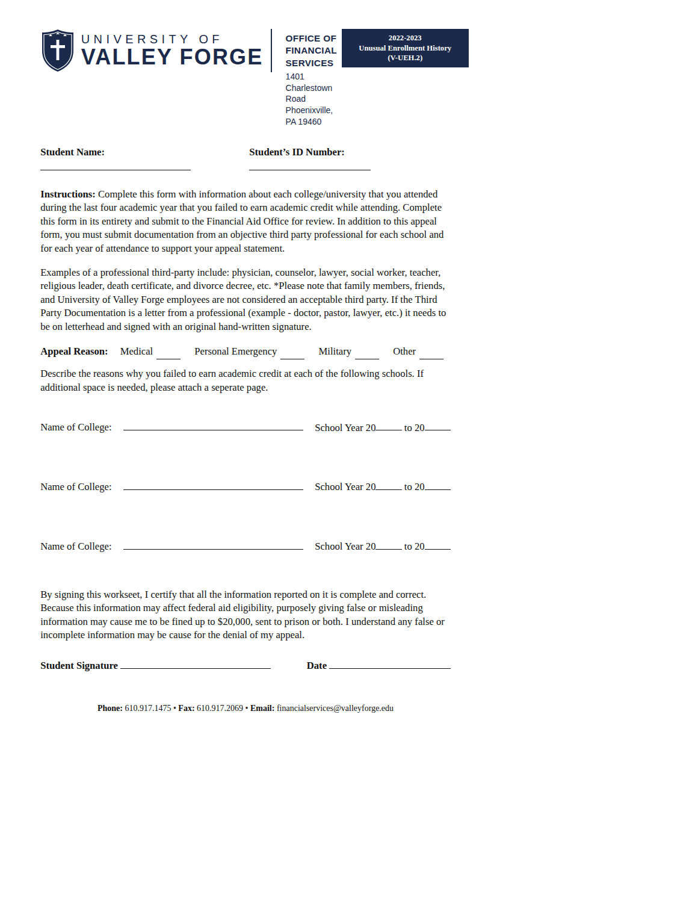UNIVERSITY OF VALLEY FORGE
OFFICE OF FINANCIAL SERVICES
1401 Charlestown Road
Phoenixville, PA 19460
2022-2023
Unusual Enrollment History
(V-UEH.2)
Student Name:
Student’s ID Number:
Instructions: Complete this form with information about each college/university that you attended during the last four academic year that you failed to earn academic credit while attending. Complete this form in its entirety and submit to the Financial Aid Office for review. In addition to this appeal form, you must submit documentation from an objective third party professional for each school and for each year of attendance to support your appeal statement.
Examples of a professional third-party include: physician, counselor, lawyer, social worker, teacher, religious leader, death certificate, and divorce decree, etc. *Please note that family members, friends, and University of Valley Forge employees are not considered an acceptable third party. If the Third Party Documentation is a letter from a professional (example - doctor, pastor, lawyer, etc.) it needs to be on letterhead and signed with an original hand-written signature.
Appeal Reason: Medical Personal Emergency Military Other
Describe the reasons why you failed to earn academic credit at each of the following schools. If additional space is needed, please attach a seperate page.
Name of College: School Year 20 to 20
Name of College: School Year 20 to 20
Name of College: School Year 20 to 20
By signing this workseet, I certify that all the information reported on it is complete and correct. Because this information may affect federal aid eligibility, purposely giving false or misleading information may cause me to be fined up to $20,000, sent to prison or both. I understand any false or incomplete information may be cause for the denial of my appeal.
Student Signature
Date
Phone: 610.917.1475 • Fax: 610.917.2069 • Email: financialservices@valleyforge.edu